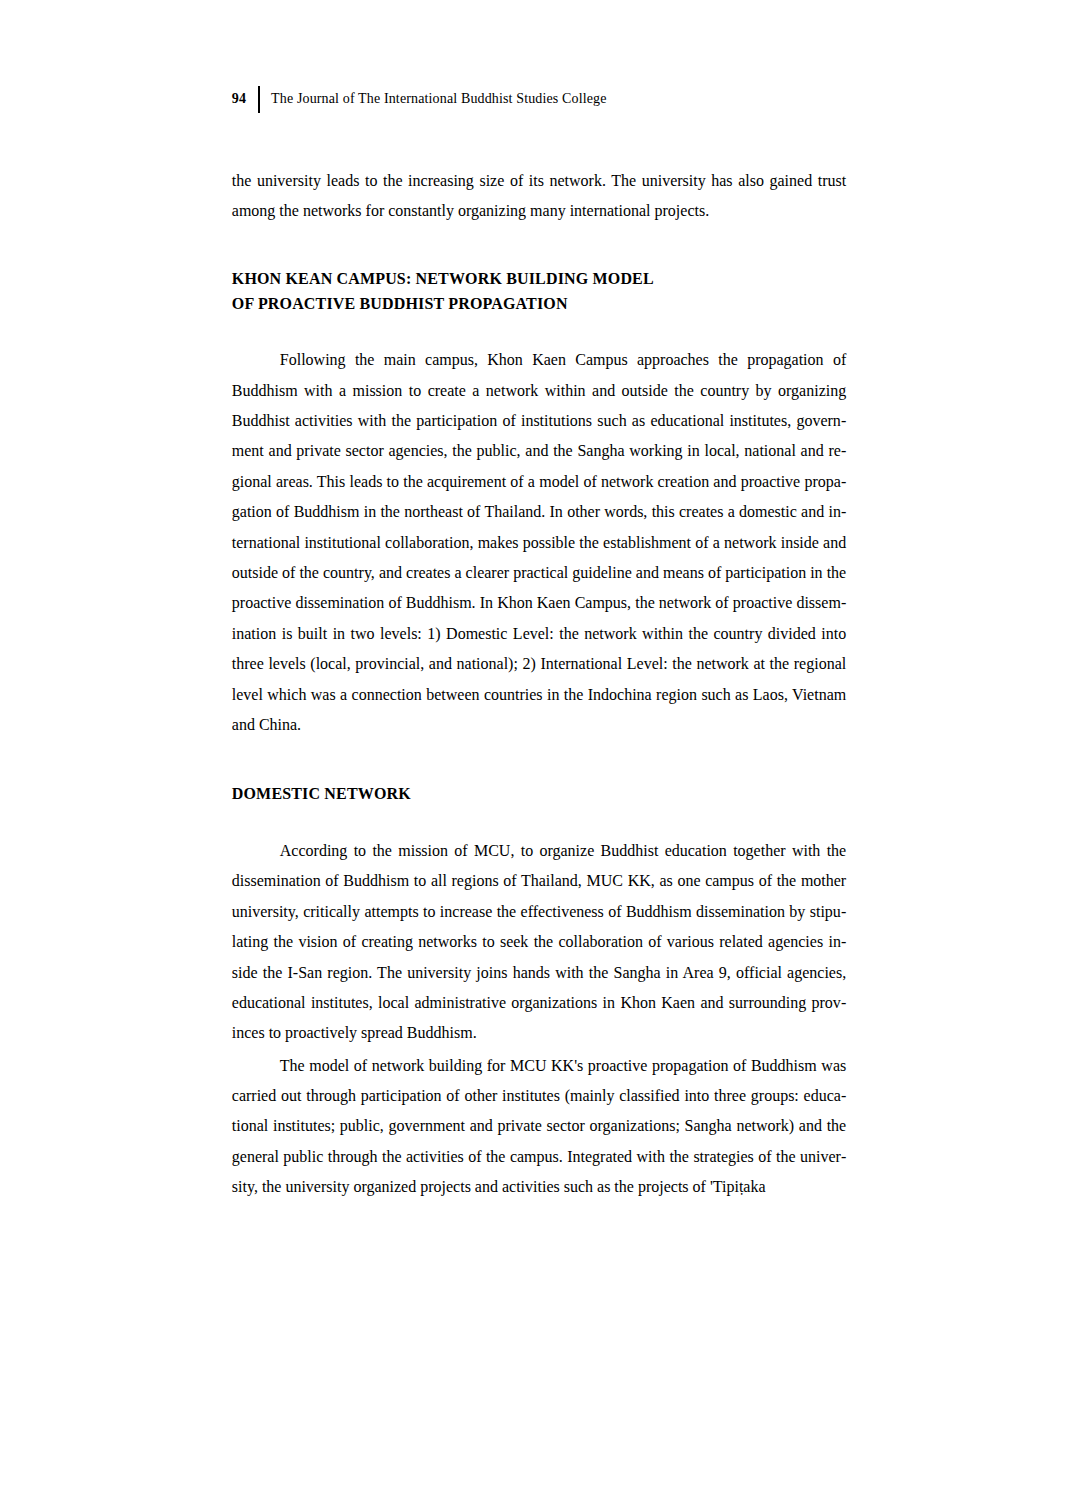94 The Journal of The International Buddhist Studies College
the university leads to the increasing size of its network. The university has also gained trust among the networks for constantly organizing many international projects.
Khon Kean Campus: Network Building Model
of Proactive Buddhist Propagation
Following the main campus, Khon Kaen Campus approaches the propagation of Buddhism with a mission to create a network within and outside the country by organizing Buddhist activities with the participation of institutions such as educational institutes, government and private sector agencies, the public, and the Sangha working in local, national and regional areas. This leads to the acquirement of a model of network creation and proactive propagation of Buddhism in the northeast of Thailand. In other words, this creates a domestic and international institutional collaboration, makes possible the establishment of a network inside and outside of the country, and creates a clearer practical guideline and means of participation in the proactive dissemination of Buddhism. In Khon Kaen Campus, the network of proactive dissemination is built in two levels: 1) Domestic Level: the network within the country divided into three levels (local, provincial, and national); 2) International Level: the network at the regional level which was a connection between countries in the Indochina region such as Laos, Vietnam and China.
Domestic Network
According to the mission of MCU, to organize Buddhist education together with the dissemination of Buddhism to all regions of Thailand, MUC KK, as one campus of the mother university, critically attempts to increase the effectiveness of Buddhism dissemination by stipulating the vision of creating networks to seek the collaboration of various related agencies inside the I-San region. The university joins hands with the Sangha in Area 9, official agencies, educational institutes, local administrative organizations in Khon Kaen and surrounding provinces to proactively spread Buddhism.
The model of network building for MCU KK's proactive propagation of Buddhism was carried out through participation of other institutes (mainly classified into three groups: educational institutes; public, government and private sector organizations; Sangha network) and the general public through the activities of the campus. Integrated with the strategies of the university, the university organized projects and activities such as the projects of 'Tipiṭaka